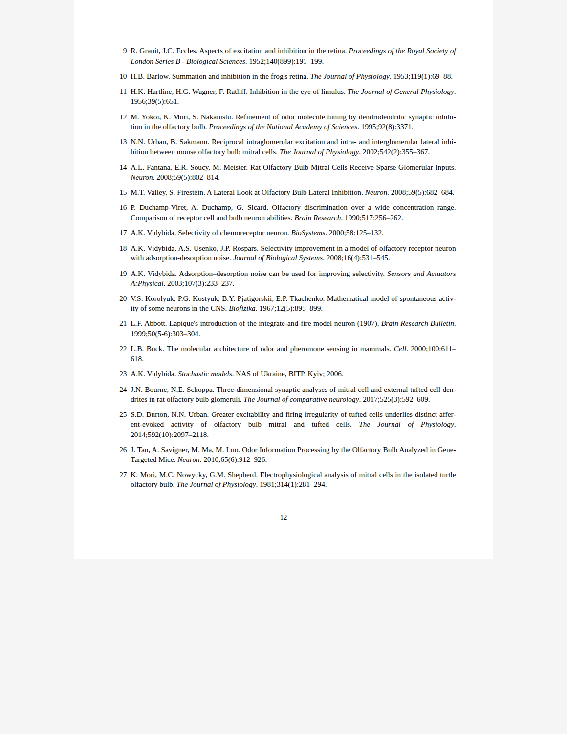9 R. Granit, J.C. Eccles. Aspects of excitation and inhibition in the retina. Proceedings of the Royal Society of London Series B - Biological Sciences. 1952;140(899):191–199.
10 H.B. Barlow. Summation and inhibition in the frog's retina. The Journal of Physiology. 1953;119(1):69–88.
11 H.K. Hartline, H.G. Wagner, F. Ratliff. Inhibition in the eye of limulus. The Journal of General Physiology. 1956;39(5):651.
12 M. Yokoi, K. Mori, S. Nakanishi. Refinement of odor molecule tuning by dendrodendritic synaptic inhibition in the olfactory bulb. Proceedings of the National Academy of Sciences. 1995;92(8):3371.
13 N.N. Urban, B. Sakmann. Reciprocal intraglomerular excitation and intra- and interglomerular lateral inhibition between mouse olfactory bulb mitral cells. The Journal of Physiology. 2002;542(2):355–367.
14 A.L. Fantana, E.R. Soucy, M. Meister. Rat Olfactory Bulb Mitral Cells Receive Sparse Glomerular Inputs. Neuron. 2008;59(5):802–814.
15 M.T. Valley, S. Firestein. A Lateral Look at Olfactory Bulb Lateral Inhibition. Neuron. 2008;59(5):682–684.
16 P. Duchamp-Viret, A. Duchamp, G. Sicard. Olfactory discrimination over a wide concentration range. Comparison of receptor cell and bulb neuron abilities. Brain Research. 1990;517:256–262.
17 A.K. Vidybida. Selectivity of chemoreceptor neuron. BioSystems. 2000;58:125–132.
18 A.K. Vidybida, A.S. Usenko, J.P. Rospars. Selectivity improvement in a model of olfactory receptor neuron with adsorption-desorption noise. Journal of Biological Systems. 2008;16(4):531–545.
19 A.K. Vidybida. Adsorption–desorption noise can be used for improving selectivity. Sensors and Actuators A:Physical. 2003;107(3):233–237.
20 V.S. Korolyuk, P.G. Kostyuk, B.Y. Pjatigorskii, E.P. Tkachenko. Mathematical model of spontaneous activity of some neurons in the CNS. Biofizika. 1967;12(5):895–899.
21 L.F. Abbott. Lapique's introduction of the integrate-and-fire model neuron (1907). Brain Research Bulletin. 1999;50(5-6):303–304.
22 L.B. Buck. The molecular architecture of odor and pheromone sensing in mammals. Cell. 2000;100:611–618.
23 A.K. Vidybida. Stochastic models. NAS of Ukraine, BITP, Kyiv; 2006.
24 J.N. Bourne, N.E. Schoppa. Three-dimensional synaptic analyses of mitral cell and external tufted cell dendrites in rat olfactory bulb glomeruli. The Journal of comparative neurology. 2017;525(3):592–609.
25 S.D. Burton, N.N. Urban. Greater excitability and firing irregularity of tufted cells underlies distinct afferent-evoked activity of olfactory bulb mitral and tufted cells. The Journal of Physiology. 2014;592(10):2097–2118.
26 J. Tan, A. Savigner, M. Ma, M. Luo. Odor Information Processing by the Olfactory Bulb Analyzed in Gene-Targeted Mice. Neuron. 2010;65(6):912–926.
27 K. Mori, M.C. Nowycky, G.M. Shepherd. Electrophysiological analysis of mitral cells in the isolated turtle olfactory bulb. The Journal of Physiology. 1981;314(1):281–294.
12